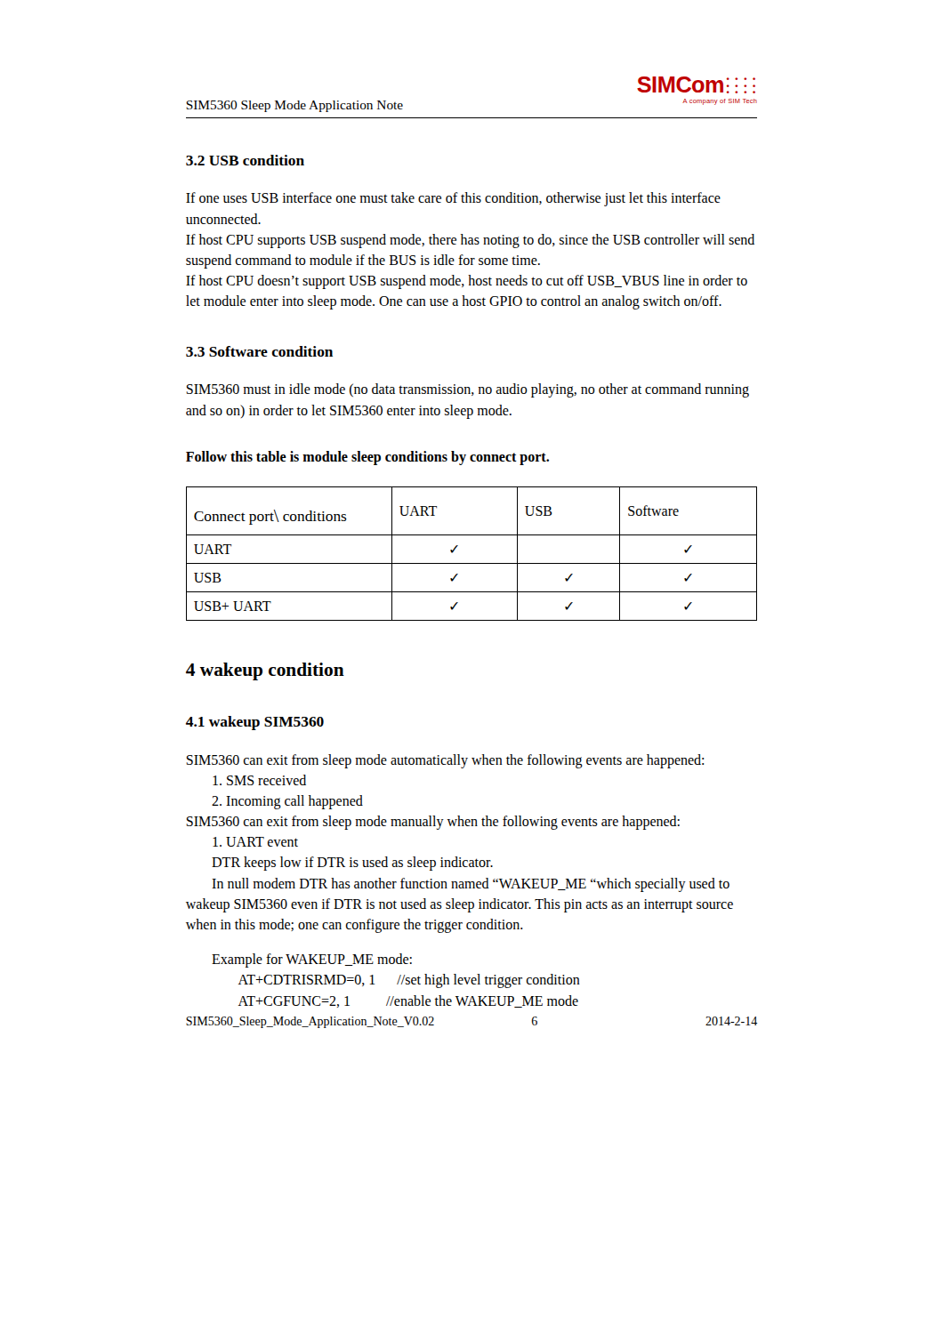SIM5360 Sleep Mode Application Note
SIMCom• • • •• • • •• • • •
A company of SIM Tech
3.2 USB condition
If one uses USB interface one must take care of this condition, otherwise just let this interface unconnected.
If host CPU supports USB suspend mode, there has noting to do, since the USB controller will send suspend command to module if the BUS is idle for some time.
If host CPU doesn’t support USB suspend mode, host needs to cut off USB_VBUS line in order to let module enter into sleep mode. One can use a host GPIO to control an analog switch on/off.
3.3 Software condition
SIM5360 must in idle mode (no data transmission, no audio playing, no other at command running and so on) in order to let SIM5360 enter into sleep mode.
Follow this table is module sleep conditions by connect port.
| Connect port \ conditions | UART | USB | Software |
| --- | --- | --- | --- |
| UART | ✓ | | ✓ |
| USB | ✓ | ✓ | ✓ |
| USB+ UART | ✓ | ✓ | ✓ |
4 wakeup condition
4.1 wakeup SIM5360
SIM5360 can exit from sleep mode automatically when the following events are happened:
1. SMS received
2. Incoming call happened
SIM5360 can exit from sleep mode manually when the following events are happened:
1. UART event
DTR keeps low if DTR is used as sleep indicator.
In null modem DTR has another function named “WAKEUP_ME “which specially used to wakeup SIM5360 even if DTR is not used as sleep indicator. This pin acts as an interrupt source when in this mode; one can configure the trigger condition.
Example for WAKEUP_ME mode:
AT+CDTRISRMD=0, 1//set high level trigger condition
AT+CGFUNC=2, 1//enable the WAKEUP_ME mode
SIM5360_Sleep_Mode_Application_Note_V0.02
6
2014-2-14